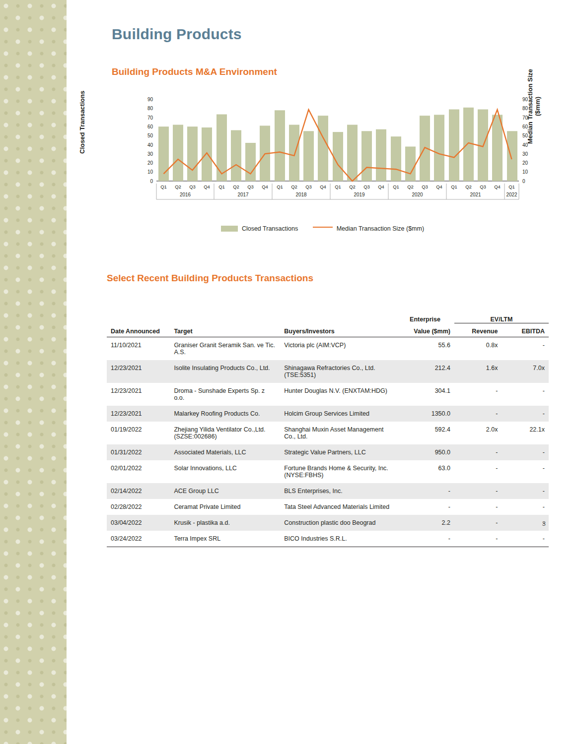Building Products
Building Products M&A Environment
Closed Transactions
Median Transaction Size
($mm)
90 80 70 60 50 40 30 20 10 0 90 80 70 60 50 40 30 20 10 0 Q1Q2Q3Q4 Q1Q2Q3Q4 Q1Q2Q3Q4 Q1Q2Q3Q4 Q1Q2Q3Q4 Q1Q2Q3Q4 Q1 2016 2017 2018 2019 2020 2021 2022
Closed Transactions Median Transaction Size ($mm)
Select Recent Building Products Transactions
| | | | Enterprise | EV/LTM |
| --- | --- | --- | --- | --- |
| Date Announced | Target | Buyers/Investors | Value ($mm) | Revenue | EBITDA |
| 11/10/2021 | Graniser Granit Seramik San. ve Tic. A.S. | Victoria plc (AIM:VCP) | 55.6 | 0.8x | - |
| 12/23/2021 | Isolite Insulating Products Co., Ltd. | Shinagawa Refractories Co., Ltd. (TSE:5351) | 212.4 | 1.6x | 7.0x |
| 12/23/2021 | Droma - Sunshade Experts Sp. z o.o. | Hunter Douglas N.V. (ENXTAM:HDG) | 304.1 | - | - |
| 12/23/2021 | Malarkey Roofing Products Co. | Holcim Group Services Limited | 1350.0 | - | - |
| 01/19/2022 | Zhejiang Yilida Ventilator Co.,Ltd. (SZSE:002686) | Shanghai Muxin Asset Management Co., Ltd. | 592.4 | 2.0x | 22.1x |
| 01/31/2022 | Associated Materials, LLC | Strategic Value Partners, LLC | 950.0 | - | - |
| 02/01/2022 | Solar Innovations, LLC | Fortune Brands Home & Security, Inc. (NYSE:FBHS) | 63.0 | - | - |
| 02/14/2022 | ACE Group LLC | BLS Enterprises, Inc. | - | - | - |
| 02/28/2022 | Ceramat Private Limited | Tata Steel Advanced Materials Limited | - | - | - |
| 03/04/2022 | Krusik - plastika a.d. | Construction plastic doo Beograd | 2.2 | - | - |
| 03/24/2022 | Terra Impex SRL | BICO Industries S.R.L. | - | - | - |
3